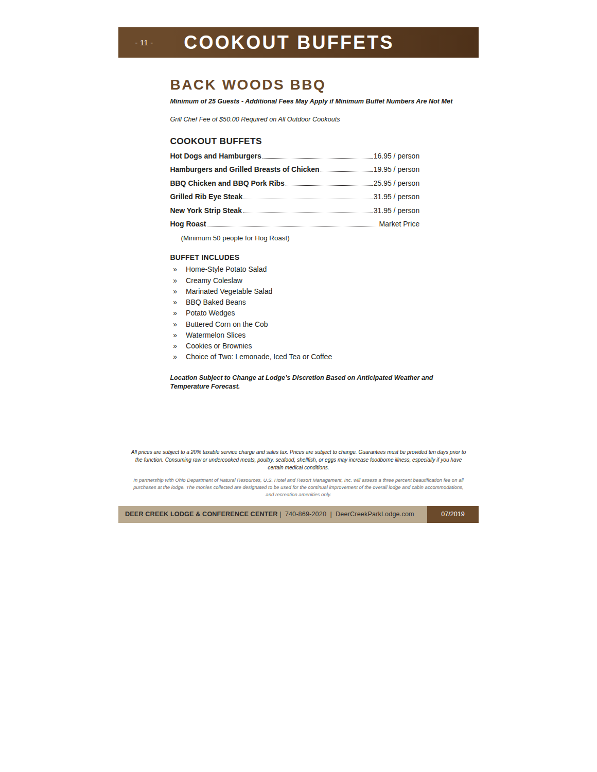- 11 -
Cookout Buffets
Back Woods BBQ
Minimum of 25 Guests - Additional Fees May Apply if Minimum Buffet Numbers Are Not Met
Grill Chef Fee of $50.00 Required on All Outdoor Cookouts
Cookout Buffets
Hot Dogs and Hamburgers 16.95 / person
Hamburgers and Grilled Breasts of Chicken 19.95 / person
BBQ Chicken and BBQ Pork Ribs 25.95 / person
Grilled Rib Eye Steak 31.95 / person
New York Strip Steak 31.95 / person
Hog Roast Market Price
(Minimum 50 people for Hog Roast)
Buffet Includes
Home-Style Potato Salad
Creamy Coleslaw
Marinated Vegetable Salad
BBQ Baked Beans
Potato Wedges
Buttered Corn on the Cob
Watermelon Slices
Cookies or Brownies
Choice of Two: Lemonade, Iced Tea or Coffee
Location Subject to Change at Lodge’s Discretion Based on Anticipated Weather and Temperature Forecast.
All prices are subject to a 20% taxable service charge and sales tax. Prices are subject to change. Guarantees must be provided ten days prior to the function. Consuming raw or undercooked meats, poultry, seafood, shellfish, or eggs may increase foodborne illness, especially if you have certain medical conditions.
In partnership with Ohio Department of Natural Resources, U.S. Hotel and Resort Management, Inc. will assess a three percent beautification fee on all purchases at the lodge. The monies collected are designated to be used for the continual improvement of the overall lodge and cabin accommodations, and recreation amenities only.
DEER CREEK LODGE & CONFERENCE CENTER | 740-869-2020 | DeerCreekParkLodge.com
07/2019